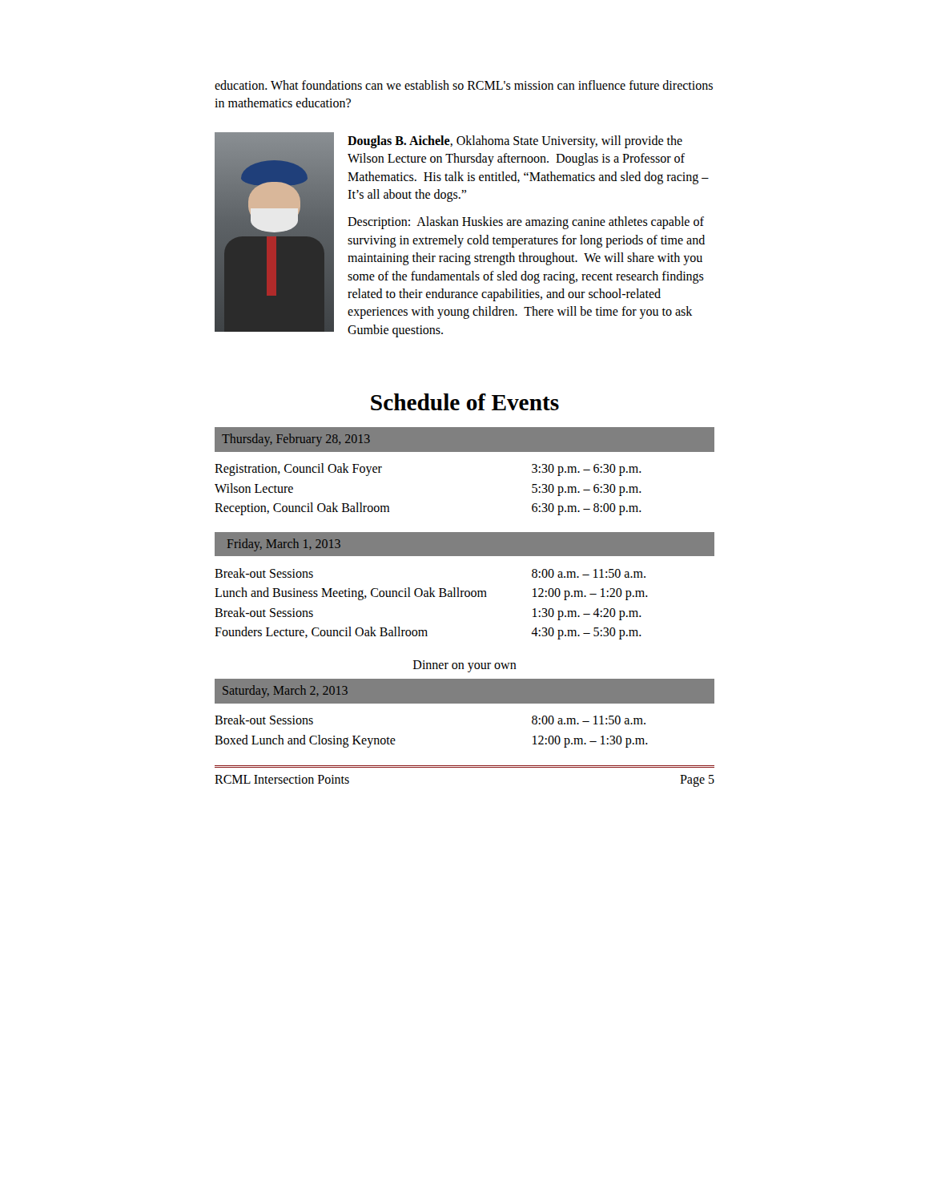education. What foundations can we establish so RCML's mission can influence future directions in mathematics education?
Douglas B. Aichele, Oklahoma State University, will provide the Wilson Lecture on Thursday afternoon. Douglas is a Professor of Mathematics. His talk is entitled, “Mathematics and sled dog racing – It’s all about the dogs.”
Description: Alaskan Huskies are amazing canine athletes capable of surviving in extremely cold temperatures for long periods of time and maintaining their racing strength throughout. We will share with you some of the fundamentals of sled dog racing, recent research findings related to their endurance capabilities, and our school-related experiences with young children. There will be time for you to ask Gumbie questions.
Schedule of Events
Thursday, February 28, 2013
| Registration, Council Oak Foyer | 3:30 p.m. – 6:30 p.m. |
| Wilson Lecture | 5:30 p.m. – 6:30 p.m. |
| Reception, Council Oak Ballroom | 6:30 p.m. – 8:00 p.m. |
Friday, March 1, 2013
| Break-out Sessions | 8:00 a.m. – 11:50 a.m. |
| Lunch and Business Meeting, Council Oak Ballroom | 12:00 p.m. – 1:20 p.m. |
| Break-out Sessions | 1:30 p.m. – 4:20 p.m. |
| Founders Lecture, Council Oak Ballroom | 4:30 p.m. – 5:30 p.m. |
Dinner on your own
Saturday, March 2, 2013
| Break-out Sessions | 8:00 a.m. – 11:50 a.m. |
| Boxed Lunch and Closing Keynote | 12:00 p.m. – 1:30 p.m. |
RCML Intersection Points Page 5